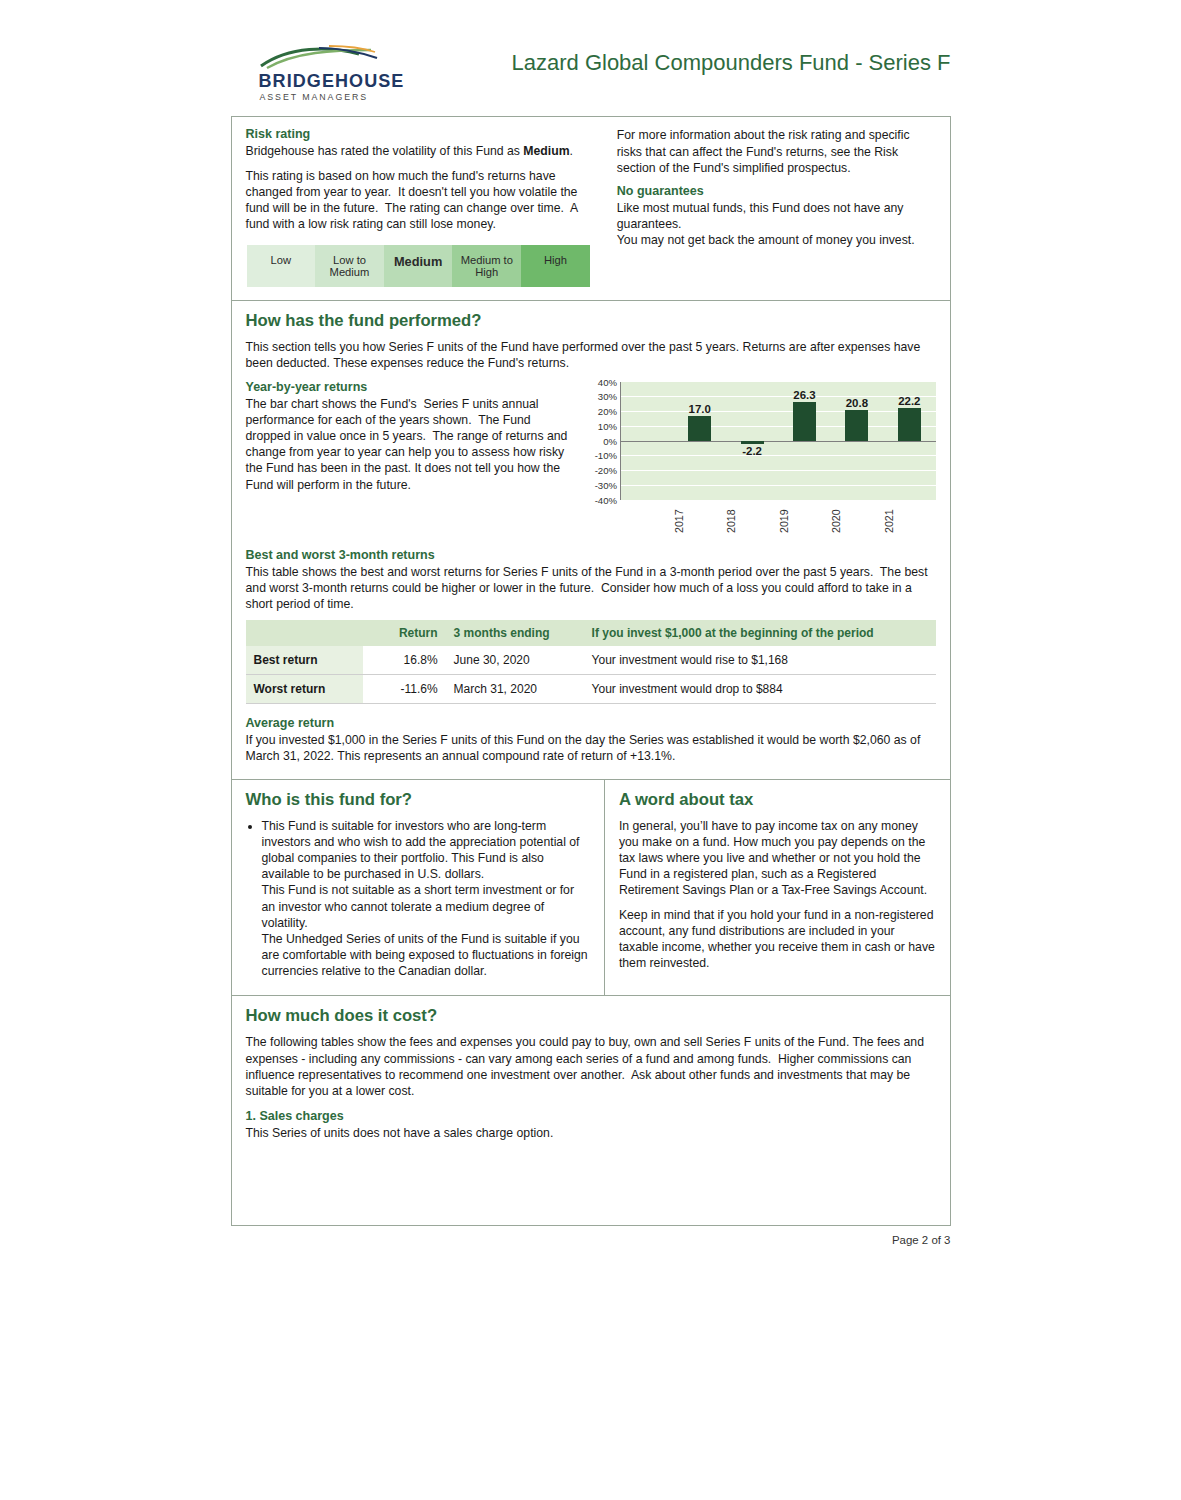BRIDGEHOUSE
ASSET MANAGERS
Lazard Global Compounders Fund - Series F
Risk rating
Bridgehouse has rated the volatility of this Fund as Medium.
This rating is based on how much the fund's returns have changed from year to year. It doesn't tell you how volatile the fund will be in the future. The rating can change over time. A fund with a low risk rating can still lose money.
Low
Low to Medium
Medium
Medium to High
High
For more information about the risk rating and specific risks that can affect the Fund's returns, see the Risk section of the Fund's simplified prospectus.
No guarantees
Like most mutual funds, this Fund does not have any guarantees.
You may not get back the amount of money you invest.
How has the fund performed?
This section tells you how Series F units of the Fund have performed over the past 5 years. Returns are after expenses have been deducted. These expenses reduce the Fund's returns.
Year-by-year returns
The bar chart shows the Fund's Series F units annual performance for each of the years shown. The Fund dropped in value once in 5 years. The range of returns and change from year to year can help you to assess how risky the Fund has been in the past. It does not tell you how the Fund will perform in the future.
40% 30% 20% 10% 0% -10% -20% -30% -40%
17.0
-2.2
26.3
20.8
22.2
2017
2018
2019
2020
2021
Best and worst 3-month returns
This table shows the best and worst returns for Series F units of the Fund in a 3-month period over the past 5 years. The best and worst 3-month returns could be higher or lower in the future. Consider how much of a loss you could afford to take in a short period of time.
| | Return | 3 months ending | If you invest $1,000 at the beginning of the period |
| --- | --- | --- | --- |
| Best return | 16.8% | June 30, 2020 | Your investment would rise to $1,168 |
| Worst return | -11.6% | March 31, 2020 | Your investment would drop to $884 |
Average return
If you invested $1,000 in the Series F units of this Fund on the day the Series was established it would be worth $2,060 as of March 31, 2022. This represents an annual compound rate of return of +13.1%.
Who is this fund for?
This Fund is suitable for investors who are long-term investors and who wish to add the appreciation potential of global companies to their portfolio. This Fund is also available to be purchased in U.S. dollars.
This Fund is not suitable as a short term investment or for an investor who cannot tolerate a medium degree of volatility.
The Unhedged Series of units of the Fund is suitable if you are comfortable with being exposed to fluctuations in foreign currencies relative to the Canadian dollar.
A word about tax
In general, you’ll have to pay income tax on any money you make on a fund. How much you pay depends on the tax laws where you live and whether or not you hold the Fund in a registered plan, such as a Registered Retirement Savings Plan or a Tax-Free Savings Account.
Keep in mind that if you hold your fund in a non-registered account, any fund distributions are included in your taxable income, whether you receive them in cash or have them reinvested.
How much does it cost?
The following tables show the fees and expenses you could pay to buy, own and sell Series F units of the Fund. The fees and expenses - including any commissions - can vary among each series of a fund and among funds. Higher commissions can influence representatives to recommend one investment over another. Ask about other funds and investments that may be suitable for you at a lower cost.
1. Sales charges
This Series of units does not have a sales charge option.
Page 2 of 3